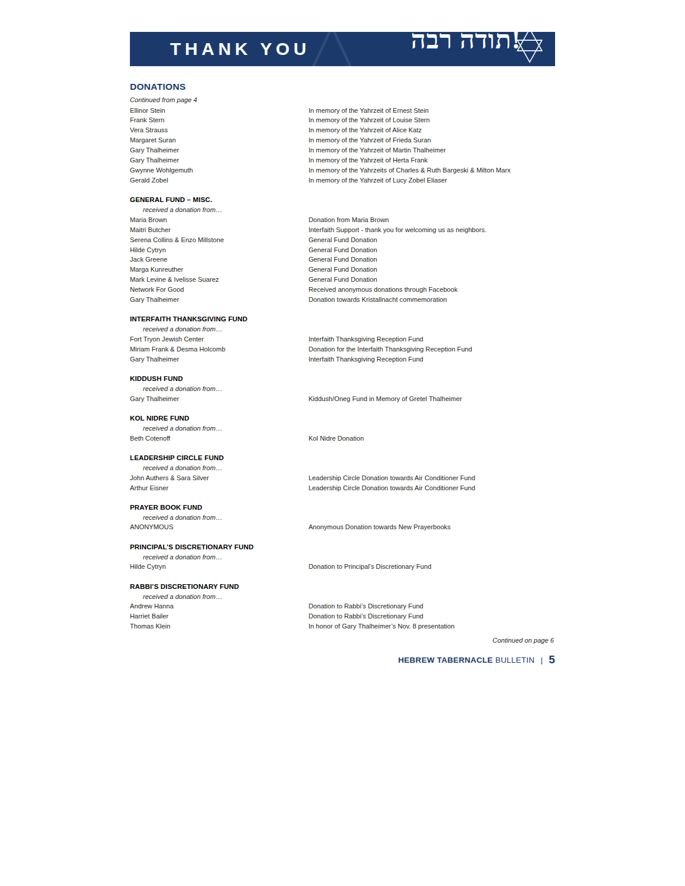Thank You
!תודה רבה
Donations
Continued from page 4
| Ellinor Stein | In memory of the Yahrzeit of Ernest Stein |
| Frank Stern | In memory of the Yahrzeit of Louise Stern |
| Vera Strauss | In memory of the Yahrzeit of Alice Katz |
| Margaret Suran | In memory of the Yahrzeit of Frieda Suran |
| Gary Thalheimer | In memory of the Yahrzeit of Martin Thalheimer |
| Gary Thalheimer | In memory of the Yahrzeit of Herta Frank |
| Gwynne Wohlgemuth | In memory of the Yahrzeits of Charles & Ruth Bargeski & Milton Marx |
| Gerald Zobel | In memory of the Yahrzeit of Lucy Zobel Eliaser |
General Fund – Misc.
received a donation from…
| Maria Brown | Donation from Maria Brown |
| Maitri Butcher | Interfaith Support - thank you for welcoming us as neighbors. |
| Serena Collins & Enzo Millstone | General Fund Donation |
| Hilde Cytryn | General Fund Donation |
| Jack Greene | General Fund Donation |
| Marga Kunreuther | General Fund Donation |
| Mark Levine & Ivelisse Suarez | General Fund Donation |
| Network For Good | Received anonymous donations through Facebook |
| Gary Thalheimer | Donation towards Kristallnacht commemoration |
Interfaith Thanksgiving Fund
received a donation from…
| Fort Tryon Jewish Center | Interfaith Thanksgiving Reception Fund |
| Miriam Frank & Desma Holcomb | Donation for the Interfaith Thanksgiving Reception Fund |
| Gary Thalheimer | Interfaith Thanksgiving Reception Fund |
Kiddush Fund
received a donation from…
| Gary Thalheimer | Kiddush/Oneg Fund in Memory of Gretel Thalheimer |
Kol Nidre Fund
received a donation from…
| Beth Cotenoff | Kol Nidre Donation |
Leadership Circle Fund
received a donation from…
| John Authers & Sara Silver | Leadership Circle Donation towards Air Conditioner Fund |
| Arthur Eisner | Leadership Circle Donation towards Air Conditioner Fund |
Prayer Book Fund
received a donation from…
| ANONYMOUS | Anonymous Donation towards New Prayerbooks |
Principal’s Discretionary Fund
received a donation from…
| Hilde Cytryn | Donation to Principal’s Discretionary Fund |
Rabbi’s Discretionary Fund
received a donation from…
| Andrew Hanna | Donation to Rabbi’s Discretionary Fund |
| Harriet Bailer | Donation to Rabbi’s Discretionary Fund |
| Thomas Klein | In honor of Gary Thalheimer’s Nov. 8 presentation |
Continued on page 6
HEBREW TABERNACLE BULLETIN |5